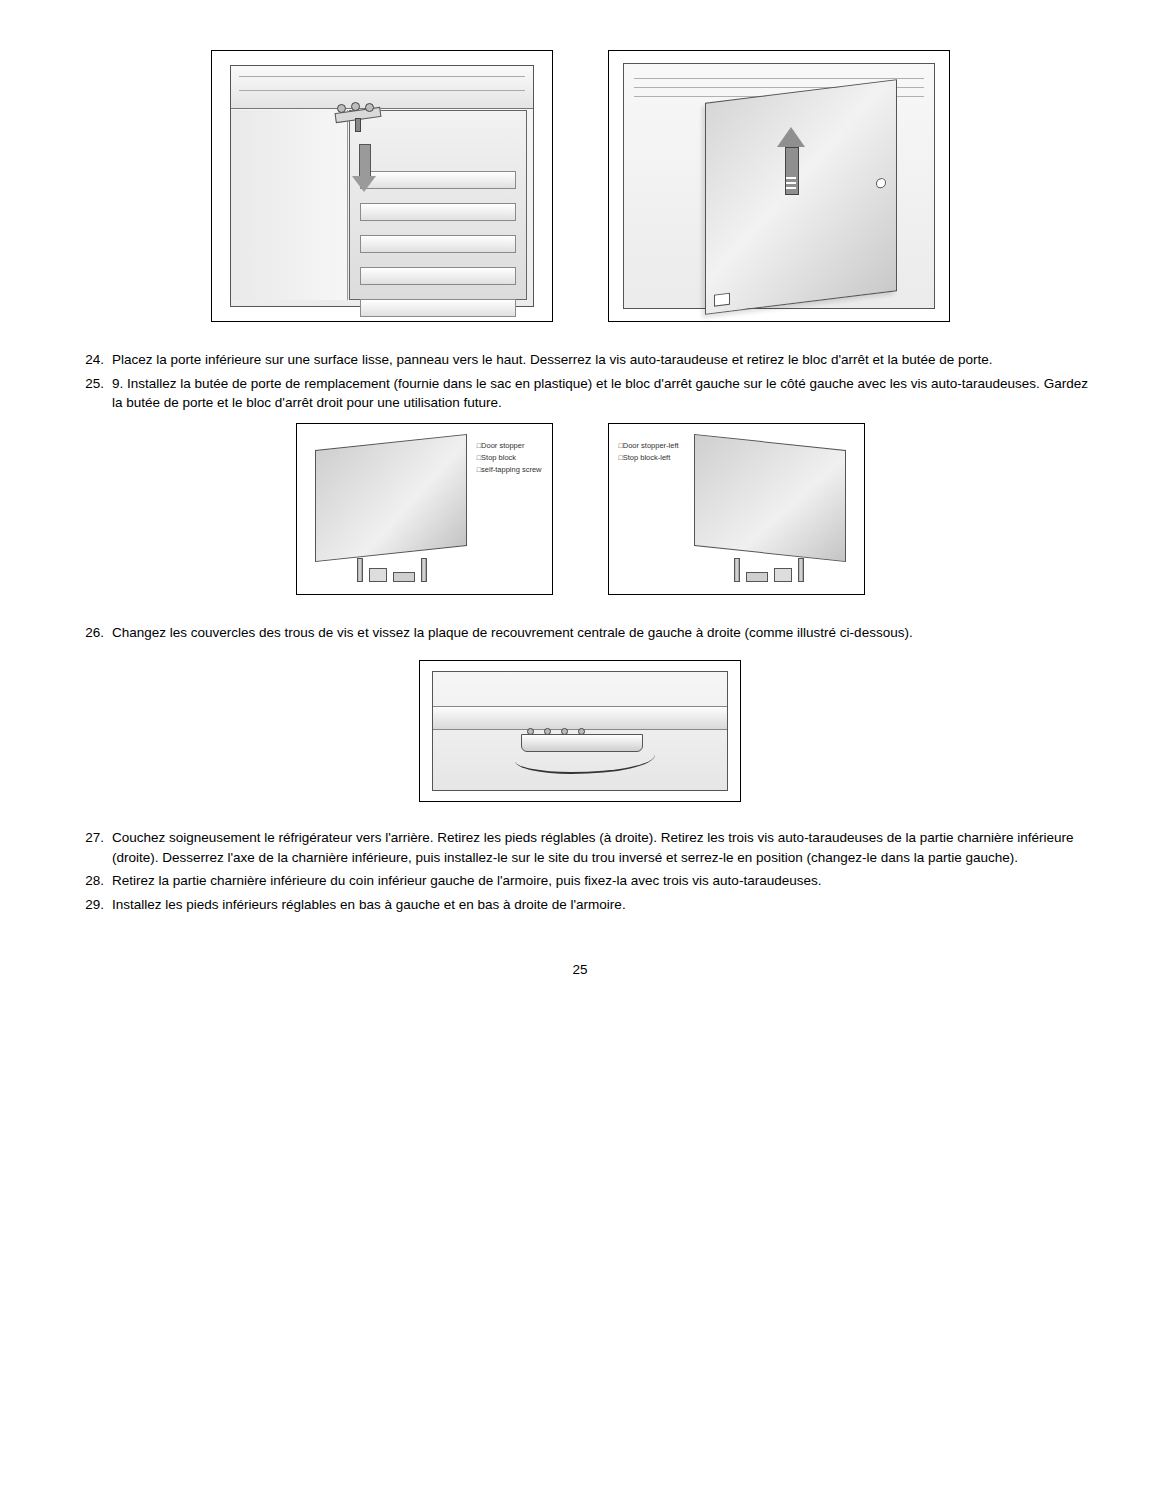24. Placez la porte inférieure sur une surface lisse, panneau vers le haut. Desserrez la vis auto-taraudeuse et retirez le bloc d'arrêt et la butée de porte.
25. 9. Installez la butée de porte de remplacement (fournie dans le sac en plastique) et le bloc d'arrêt gauche sur le côté gauche avec les vis auto-taraudeuses. Gardez la butée de porte et le bloc d'arrêt droit pour une utilisation future.
Door stopper
Stop block
self-tapping screw
Door stopper-left
Stop block-left
26. Changez les couvercles des trous de vis et vissez la plaque de recouvrement centrale de gauche à droite (comme illustré ci-dessous).
27. Couchez soigneusement le réfrigérateur vers l'arrière. Retirez les pieds réglables (à droite). Retirez les trois vis auto-taraudeuses de la partie charnière inférieure (droite). Desserrez l'axe de la charnière inférieure, puis installez-le sur le site du trou inversé et serrez-le en position (changez-le dans la partie gauche).
28. Retirez la partie charnière inférieure du coin inférieur gauche de l'armoire, puis fixez-la avec trois vis auto-taraudeuses.
29. Installez les pieds inférieurs réglables en bas à gauche et en bas à droite de l'armoire.
25